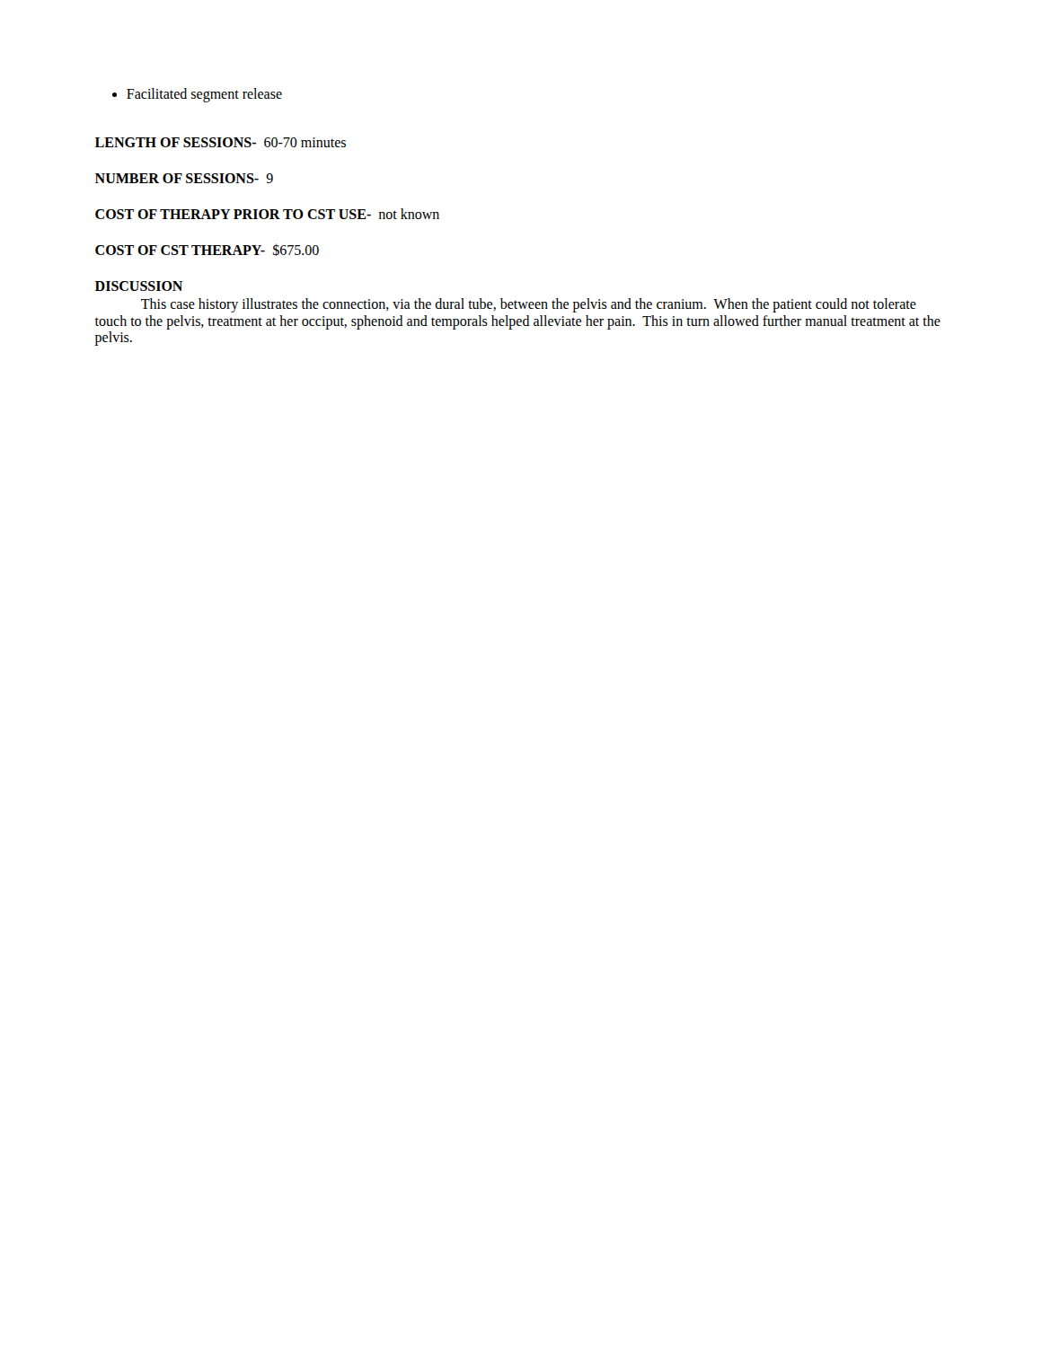Facilitated segment release
LENGTH OF SESSIONS- 60-70 minutes
NUMBER OF SESSIONS- 9
COST OF THERAPY PRIOR TO CST USE- not known
COST OF CST THERAPY- $675.00
DISCUSSION
This case history illustrates the connection, via the dural tube, between the pelvis and the cranium. When the patient could not tolerate touch to the pelvis, treatment at her occiput, sphenoid and temporals helped alleviate her pain. This in turn allowed further manual treatment at the pelvis.